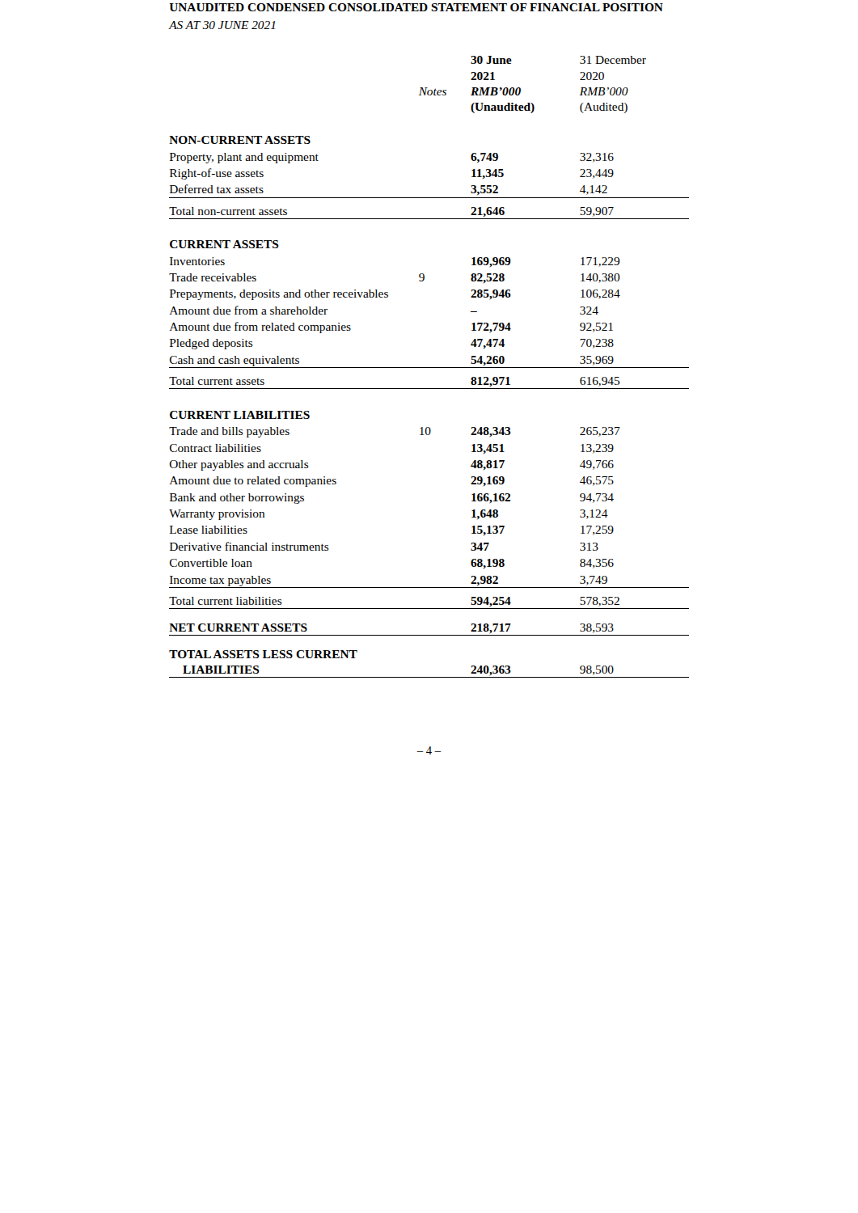UNAUDITED CONDENSED CONSOLIDATED STATEMENT OF FINANCIAL POSITION
AS AT 30 JUNE 2021
| | | 30 June | 31 December |
| --- | --- | --- | --- |
| | | 2021 | 2020 |
| | Notes | RMB’000 | RMB’000 |
| | | (Unaudited) | (Audited) |
| NON-CURRENT ASSETS | | | |
| Property, plant and equipment | | 6,749 | 32,316 |
| Right-of-use assets | | 11,345 | 23,449 |
| Deferred tax assets | | 3,552 | 4,142 |
| Total non-current assets | | 21,646 | 59,907 |
| CURRENT ASSETS | | | |
| Inventories | | 169,969 | 171,229 |
| Trade receivables | 9 | 82,528 | 140,380 |
| Prepayments, deposits and other receivables | | 285,946 | 106,284 |
| Amount due from a shareholder | | – | 324 |
| Amount due from related companies | | 172,794 | 92,521 |
| Pledged deposits | | 47,474 | 70,238 |
| Cash and cash equivalents | | 54,260 | 35,969 |
| Total current assets | | 812,971 | 616,945 |
| CURRENT LIABILITIES | | | |
| Trade and bills payables | 10 | 248,343 | 265,237 |
| Contract liabilities | | 13,451 | 13,239 |
| Other payables and accruals | | 48,817 | 49,766 |
| Amount due to related companies | | 29,169 | 46,575 |
| Bank and other borrowings | | 166,162 | 94,734 |
| Warranty provision | | 1,648 | 3,124 |
| Lease liabilities | | 15,137 | 17,259 |
| Derivative financial instruments | | 347 | 313 |
| Convertible loan | | 68,198 | 84,356 |
| Income tax payables | | 2,982 | 3,749 |
| Total current liabilities | | 594,254 | 578,352 |
| NET CURRENT ASSETS | | 218,717 | 38,593 |
| TOTAL ASSETS LESS CURRENT | | | |
| LIABILITIES | | 240,363 | 98,500 |
– 4 –